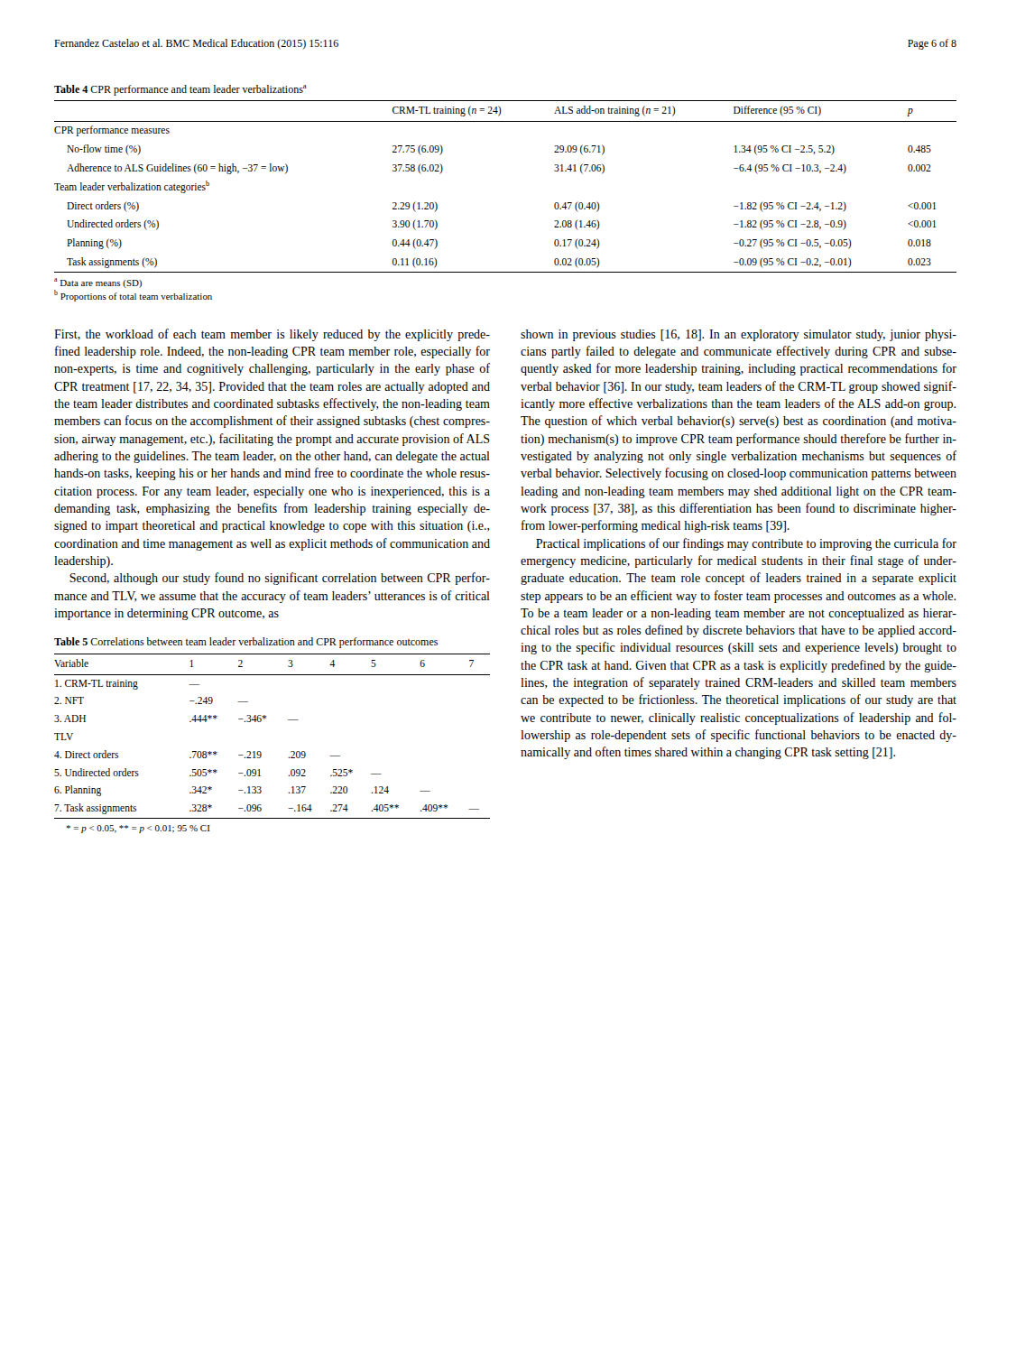Fernandez Castelao et al. BMC Medical Education (2015) 15:116
Page 6 of 8
Table 4 CPR performance and team leader verbalizations a
| | CRM-TL training ( n = 24) | ALS add-on training ( n = 21) | Difference (95 % CI) | p |
| --- | --- | --- | --- | --- |
| CPR performance measures | | | | |
| No-flow time (%) | 27.75 (6.09) | 29.09 (6.71) | 1.34 (95 % CI −2.5, 5.2) | 0.485 |
| Adherence to ALS Guidelines (60 = high, −37 = low) | 37.58 (6.02) | 31.41 (7.06) | −6.4 (95 % CI −10.3, −2.4) | 0.002 |
| Team leader verbalization categories b | | | | |
| Direct orders (%) | 2.29 (1.20) | 0.47 (0.40) | −1.82 (95 % CI −2.4, −1.2) | <0.001 |
| Undirected orders (%) | 3.90 (1.70) | 2.08 (1.46) | −1.82 (95 % CI −2.8, −0.9) | <0.001 |
| Planning (%) | 0.44 (0.47) | 0.17 (0.24) | −0.27 (95 % CI −0.5, −0.05) | 0.018 |
| Task assignments (%) | 0.11 (0.16) | 0.02 (0.05) | −0.09 (95 % CI −0.2, −0.01) | 0.023 |
a Data are means (SD)
b Proportions of total team verbalization
First, the workload of each team member is likely reduced by the explicitly predefined leadership role. Indeed, the non-leading CPR team member role, especially for non-experts, is time and cognitively challenging, particularly in the early phase of CPR treatment [17, 22, 34, 35]. Provided that the team roles are actually adopted and the team leader distributes and coordinated subtasks effectively, the non-leading team members can focus on the accomplishment of their assigned subtasks (chest compression, airway management, etc.), facilitating the prompt and accurate provision of ALS adhering to the guidelines. The team leader, on the other hand, can delegate the actual hands-on tasks, keeping his or her hands and mind free to coordinate the whole resuscitation process. For any team leader, especially one who is inexperienced, this is a demanding task, emphasizing the benefits from leadership training especially designed to impart theoretical and practical knowledge to cope with this situation (i.e., coordination and time management as well as explicit methods of communication and leadership).
Second, although our study found no significant correlation between CPR performance and TLV, we assume that the accuracy of team leaders’ utterances is of critical importance in determining CPR outcome, as
Table 5 Correlations between team leader verbalization and CPR performance outcomes
| Variable | 1 | 2 | 3 | 4 | 5 | 6 | 7 |
| --- | --- | --- | --- | --- | --- | --- | --- |
| 1. CRM-TL training | — | | | | | | |
| 2. NFT | −.249 | — | | | | | |
| 3. ADH | .444** | −.346* | — | | | | |
| TLV | | | | | | | |
| 4. Direct orders | .708** | −.219 | .209 | — | | | |
| 5. Undirected orders | .505** | −.091 | .092 | .525* | — | | |
| 6. Planning | .342* | −.133 | .137 | .220 | .124 | — | |
| 7. Task assignments | .328* | −.096 | −.164 | .274 | .405** | .409** | — |
* = p < 0.05, ** = p < 0.01; 95 % CI
shown in previous studies [16, 18]. In an exploratory simulator study, junior physicians partly failed to delegate and communicate effectively during CPR and subsequently asked for more leadership training, including practical recommendations for verbal behavior [36]. In our study, team leaders of the CRM-TL group showed significantly more effective verbalizations than the team leaders of the ALS add-on group. The question of which verbal behavior(s) serve(s) best as coordination (and motivation) mechanism(s) to improve CPR team performance should therefore be further investigated by analyzing not only single verbalization mechanisms but sequences of verbal behavior. Selectively focusing on closed-loop communication patterns between leading and non-leading team members may shed additional light on the CPR teamwork process [37, 38], as this differentiation has been found to discriminate higher- from lower-performing medical high-risk teams [39].
Practical implications of our findings may contribute to improving the curricula for emergency medicine, particularly for medical students in their final stage of undergraduate education. The team role concept of leaders trained in a separate explicit step appears to be an efficient way to foster team processes and outcomes as a whole. To be a team leader or a non-leading team member are not conceptualized as hierarchical roles but as roles defined by discrete behaviors that have to be applied according to the specific individual resources (skill sets and experience levels) brought to the CPR task at hand. Given that CPR as a task is explicitly predefined by the guidelines, the integration of separately trained CRM-leaders and skilled team members can be expected to be frictionless. The theoretical implications of our study are that we contribute to newer, clinically realistic conceptualizations of leadership and followership as role-dependent sets of specific functional behaviors to be enacted dynamically and often times shared within a changing CPR task setting [21].